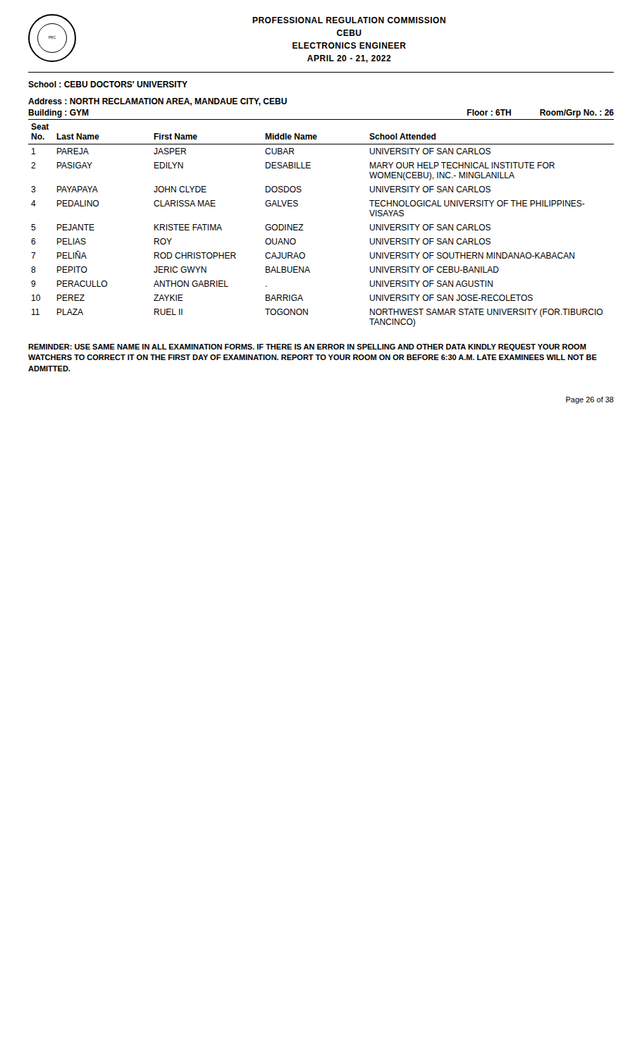PRC
PROFESSIONAL REGULATION COMMISSION
CEBU
ELECTRONICS ENGINEER
APRIL 20 - 21, 2022
School : CEBU DOCTORS' UNIVERSITY
Address : NORTH RECLAMATION AREA, MANDAUE CITY, CEBU
Building : GYM
Floor : 6TH
Room/Grp No. : 26
| Seat No. | Last Name | First Name | Middle Name | School Attended |
| --- | --- | --- | --- | --- |
| 1 | PAREJA | JASPER | CUBAR | UNIVERSITY OF SAN CARLOS |
| 2 | PASIGAY | EDILYN | DESABILLE | MARY OUR HELP TECHNICAL INSTITUTE FOR WOMEN(CEBU), INC.- MINGLANILLA |
| 3 | PAYAPAYA | JOHN CLYDE | DOSDOS | UNIVERSITY OF SAN CARLOS |
| 4 | PEDALINO | CLARISSA MAE | GALVES | TECHNOLOGICAL UNIVERSITY OF THE PHILIPPINES-VISAYAS |
| 5 | PEJANTE | KRISTEE FATIMA | GODINEZ | UNIVERSITY OF SAN CARLOS |
| 6 | PELIAS | ROY | OUANO | UNIVERSITY OF SAN CARLOS |
| 7 | PELIÑA | ROD CHRISTOPHER | CAJURAO | UNIVERSITY OF SOUTHERN MINDANAO-KABACAN |
| 8 | PEPITO | JERIC GWYN | BALBUENA | UNIVERSITY OF CEBU-BANILAD |
| 9 | PERACULLO | ANTHON GABRIEL | . | UNIVERSITY OF SAN AGUSTIN |
| 10 | PEREZ | ZAYKIE | BARRIGA | UNIVERSITY OF SAN JOSE-RECOLETOS |
| 11 | PLAZA | RUEL II | TOGONON | NORTHWEST SAMAR STATE UNIVERSITY (FOR.TIBURCIO TANCINCO) |
REMINDER: USE SAME NAME IN ALL EXAMINATION FORMS. IF THERE IS AN ERROR IN SPELLING AND OTHER DATA KINDLY REQUEST YOUR ROOM WATCHERS TO CORRECT IT ON THE FIRST DAY OF EXAMINATION. REPORT TO YOUR ROOM ON OR BEFORE 6:30 A.M. LATE EXAMINEES WILL NOT BE ADMITTED.
Page 26 of 38